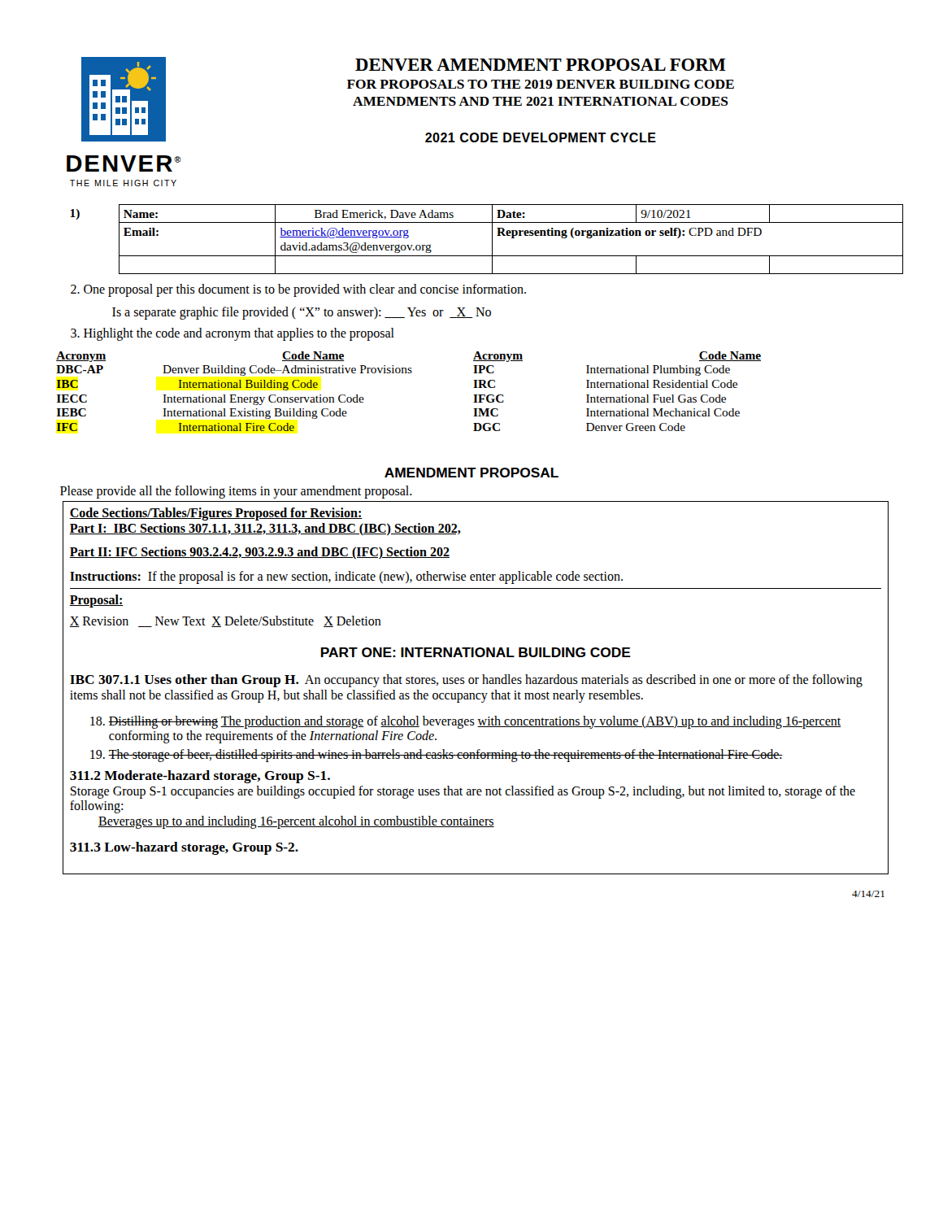DENVER®
THE MILE HIGH CITY
DENVER AMENDMENT PROPOSAL FORM
FOR PROPOSALS TO THE 2019 DENVER BUILDING CODE
AMENDMENTS AND THE 2021 INTERNATIONAL CODES
2021 CODE DEVELOPMENT CYCLE
| 1) | Name: | Brad Emerick, Dave Adams | Date: | 9/10/2021 | |
| | Email: | bemerick@denvergov.org david.adams3@denvergov.org | Representing (organization or self): CPD and DFD |
One proposal per this document is to be provided with clear and concise information.
Is a separate graphic file provided ( “X” to answer): ___ Yes or _X_ No
Highlight the code and acronym that applies to the proposal
| Acronym | Code Name | Acronym | Code Name |
| --- | --- | --- | --- |
| DBC-AP | Denver Building Code–Administrative Provisions | IPC | International Plumbing Code |
| IBC | International Building Code | IRC | International Residential Code |
| IECC | International Energy Conservation Code | IFGC | International Fuel Gas Code |
| IEBC | International Existing Building Code | IMC | International Mechanical Code |
| IFC | International Fire Code | DGC | Denver Green Code |
AMENDMENT PROPOSAL
Please provide all the following items in your amendment proposal.
Code Sections/Tables/Figures Proposed for Revision:
Part I: IBC Sections 307.1.1, 311.2, 311.3, and DBC (IBC) Section 202,
Part II: IFC Sections 903.2.4.2, 903.2.9.3 and DBC (IFC) Section 202
Instructions: If the proposal is for a new section, indicate (new), otherwise enter applicable code section.
Proposal:
X Revision __ New Text X Delete/Substitute X Deletion
PART ONE: INTERNATIONAL BUILDING CODE
IBC 307.1.1 Uses other than Group H. An occupancy that stores, uses or handles hazardous materials as described in one or more of the following items shall not be classified as Group H, but shall be classified as the occupancy that it most nearly resembles.
Distilling or brewing The production and storage of alcohol beverages with concentrations by volume (ABV) up to and including 16-percent conforming to the requirements of the International Fire Code.
The storage of beer, distilled spirits and wines in barrels and casks conforming to the requirements of the International Fire Code.
311.2 Moderate-hazard storage, Group S-1.
Storage Group S-1 occupancies are buildings occupied for storage uses that are not classified as Group S-2, including, but not limited to, storage of the following:
Beverages up to and including 16-percent alcohol in combustible containers
311.3 Low-hazard storage, Group S-2.
4/14/21